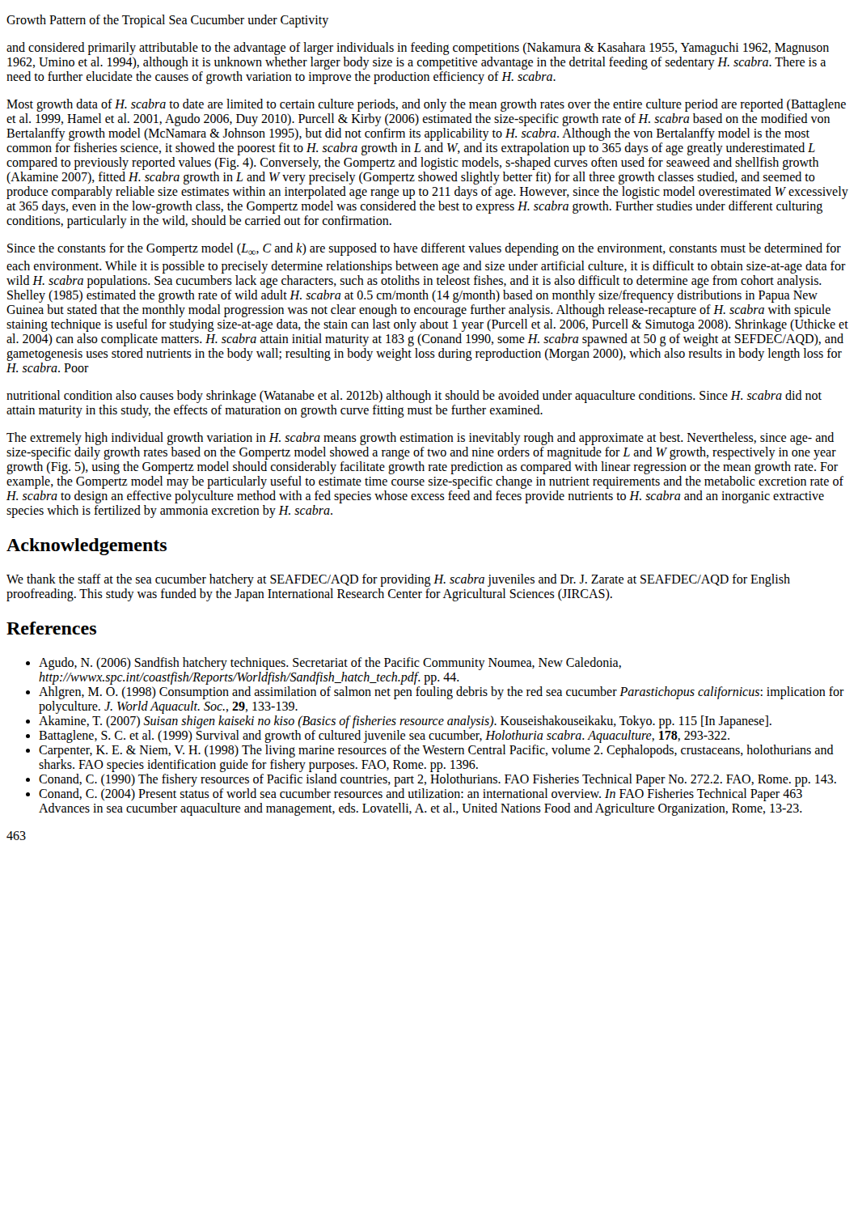Growth Pattern of the Tropical Sea Cucumber under Captivity
and considered primarily attributable to the advantage of larger individuals in feeding competitions (Nakamura & Kasahara 1955, Yamaguchi 1962, Magnuson 1962, Umino et al. 1994), although it is unknown whether larger body size is a competitive advantage in the detrital feeding of sedentary H. scabra. There is a need to further elucidate the causes of growth variation to improve the production efficiency of H. scabra.
Most growth data of H. scabra to date are limited to certain culture periods, and only the mean growth rates over the entire culture period are reported (Battaglene et al. 1999, Hamel et al. 2001, Agudo 2006, Duy 2010). Purcell & Kirby (2006) estimated the size-specific growth rate of H. scabra based on the modified von Bertalanffy growth model (McNamara & Johnson 1995), but did not confirm its applicability to H. scabra. Although the von Bertalanffy model is the most common for fisheries science, it showed the poorest fit to H. scabra growth in L and W, and its extrapolation up to 365 days of age greatly underestimated L compared to previously reported values (Fig. 4). Conversely, the Gompertz and logistic models, s-shaped curves often used for seaweed and shellfish growth (Akamine 2007), fitted H. scabra growth in L and W very precisely (Gompertz showed slightly better fit) for all three growth classes studied, and seemed to produce comparably reliable size estimates within an interpolated age range up to 211 days of age. However, since the logistic model overestimated W excessively at 365 days, even in the low-growth class, the Gompertz model was considered the best to express H. scabra growth. Further studies under different culturing conditions, particularly in the wild, should be carried out for confirmation.
Since the constants for the Gompertz model (L∞, C and k) are supposed to have different values depending on the environment, constants must be determined for each environment. While it is possible to precisely determine relationships between age and size under artificial culture, it is difficult to obtain size-at-age data for wild H. scabra populations. Sea cucumbers lack age characters, such as otoliths in teleost fishes, and it is also difficult to determine age from cohort analysis. Shelley (1985) estimated the growth rate of wild adult H. scabra at 0.5 cm/month (14 g/month) based on monthly size/frequency distributions in Papua New Guinea but stated that the monthly modal progression was not clear enough to encourage further analysis. Although release-recapture of H. scabra with spicule staining technique is useful for studying size-at-age data, the stain can last only about 1 year (Purcell et al. 2006, Purcell & Simutoga 2008). Shrinkage (Uthicke et al. 2004) can also complicate matters. H. scabra attain initial maturity at 183 g (Conand 1990, some H. scabra spawned at 50 g of weight at SEFDEC/AQD), and gametogenesis uses stored nutrients in the body wall; resulting in body weight loss during reproduction (Morgan 2000), which also results in body length loss for H. scabra. Poor
nutritional condition also causes body shrinkage (Watanabe et al. 2012b) although it should be avoided under aquaculture conditions. Since H. scabra did not attain maturity in this study, the effects of maturation on growth curve fitting must be further examined.
The extremely high individual growth variation in H. scabra means growth estimation is inevitably rough and approximate at best. Nevertheless, since age- and size-specific daily growth rates based on the Gompertz model showed a range of two and nine orders of magnitude for L and W growth, respectively in one year growth (Fig. 5), using the Gompertz model should considerably facilitate growth rate prediction as compared with linear regression or the mean growth rate. For example, the Gompertz model may be particularly useful to estimate time course size-specific change in nutrient requirements and the metabolic excretion rate of H. scabra to design an effective polyculture method with a fed species whose excess feed and feces provide nutrients to H. scabra and an inorganic extractive species which is fertilized by ammonia excretion by H. scabra.
Acknowledgements
We thank the staff at the sea cucumber hatchery at SEAFDEC/AQD for providing H. scabra juveniles and Dr. J. Zarate at SEAFDEC/AQD for English proofreading. This study was funded by the Japan International Research Center for Agricultural Sciences (JIRCAS).
References
Agudo, N. (2006) Sandfish hatchery techniques. Secretariat of the Pacific Community Noumea, New Caledonia, http://wwwx.spc.int/coastfish/Reports/Worldfish/Sandfish_hatch_tech.pdf. pp. 44.
Ahlgren, M. O. (1998) Consumption and assimilation of salmon net pen fouling debris by the red sea cucumber Parastichopus californicus: implication for polyculture. J. World Aquacult. Soc., 29, 133-139.
Akamine, T. (2007) Suisan shigen kaiseki no kiso (Basics of fisheries resource analysis). Kouseishakouseikaku, Tokyo. pp. 115 [In Japanese].
Battaglene, S. C. et al. (1999) Survival and growth of cultured juvenile sea cucumber, Holothuria scabra. Aquaculture, 178, 293-322.
Carpenter, K. E. & Niem, V. H. (1998) The living marine resources of the Western Central Pacific, volume 2. Cephalopods, crustaceans, holothurians and sharks. FAO species identification guide for fishery purposes. FAO, Rome. pp. 1396.
Conand, C. (1990) The fishery resources of Pacific island countries, part 2, Holothurians. FAO Fisheries Technical Paper No. 272.2. FAO, Rome. pp. 143.
Conand, C. (2004) Present status of world sea cucumber resources and utilization: an international overview. In FAO Fisheries Technical Paper 463 Advances in sea cucumber aquaculture and management, eds. Lovatelli, A. et al., United Nations Food and Agriculture Organization, Rome, 13-23.
463